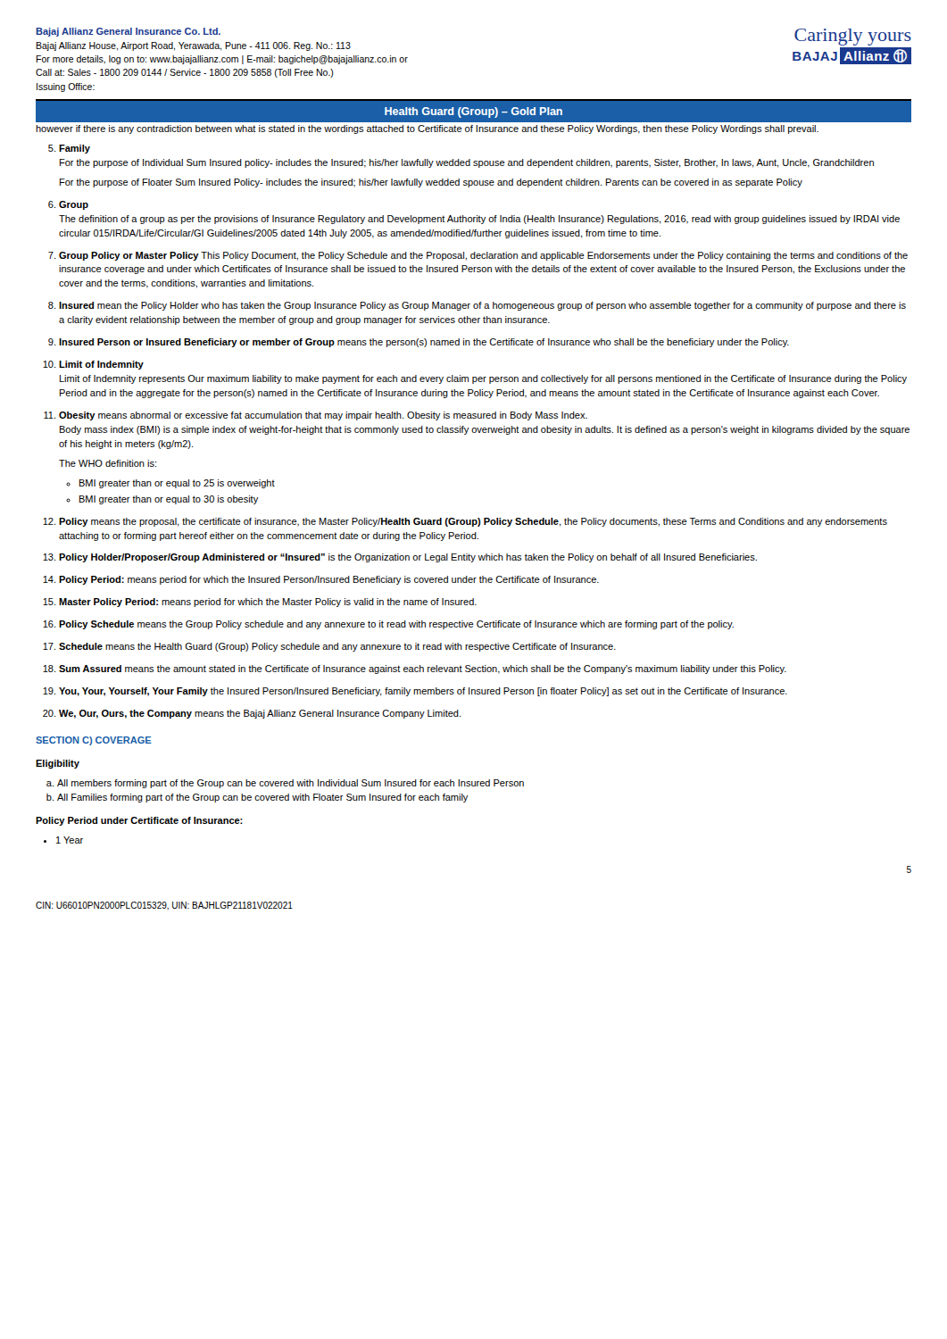Bajaj Allianz General Insurance Co. Ltd.
Bajaj Allianz House, Airport Road, Yerawada, Pune - 411 006. Reg. No.: 113
For more details, log on to: www.bajajallianz.com | E-mail: bagichelp@bajajallianz.co.in or
Call at: Sales - 1800 209 0144 / Service - 1800 209 5858 (Toll Free No.)
Issuing Office:
Caringly yours
BAJAJAllianz ⑪
Health Guard (Group) – Gold Plan
however if there is any contradiction between what is stated in the wordings attached to Certificate of Insurance and these Policy Wordings, then these Policy Wordings shall prevail.
Family
For the purpose of Individual Sum Insured policy- includes the Insured; his/her lawfully wedded spouse and dependent children, parents, Sister, Brother, In laws, Aunt, Uncle, Grandchildren
For the purpose of Floater Sum Insured Policy- includes the insured; his/her lawfully wedded spouse and dependent children. Parents can be covered in as separate Policy
Group
The definition of a group as per the provisions of Insurance Regulatory and Development Authority of India (Health Insurance) Regulations, 2016, read with group guidelines issued by IRDAI vide circular 015/IRDA/Life/Circular/GI Guidelines/2005 dated 14th July 2005, as amended/modified/further guidelines issued, from time to time.
Group Policy or Master Policy This Policy Document, the Policy Schedule and the Proposal, declaration and applicable Endorsements under the Policy containing the terms and conditions of the insurance coverage and under which Certificates of Insurance shall be issued to the Insured Person with the details of the extent of cover available to the Insured Person, the Exclusions under the cover and the terms, conditions, warranties and limitations.
Insured mean the Policy Holder who has taken the Group Insurance Policy as Group Manager of a homogeneous group of person who assemble together for a community of purpose and there is a clarity evident relationship between the member of group and group manager for services other than insurance.
Insured Person or Insured Beneficiary or member of Group means the person(s) named in the Certificate of Insurance who shall be the beneficiary under the Policy.
Limit of Indemnity
Limit of Indemnity represents Our maximum liability to make payment for each and every claim per person and collectively for all persons mentioned in the Certificate of Insurance during the Policy Period and in the aggregate for the person(s) named in the Certificate of Insurance during the Policy Period, and means the amount stated in the Certificate of Insurance against each Cover.
Obesity means abnormal or excessive fat accumulation that may impair health. Obesity is measured in Body Mass Index.
Body mass index (BMI) is a simple index of weight-for-height that is commonly used to classify overweight and obesity in adults. It is defined as a person's weight in kilograms divided by the square of his height in meters (kg/m2).
The WHO definition is:
BMI greater than or equal to 25 is overweight
BMI greater than or equal to 30 is obesity
Policy means the proposal, the certificate of insurance, the Master Policy/Health Guard (Group) Policy Schedule, the Policy documents, these Terms and Conditions and any endorsements attaching to or forming part hereof either on the commencement date or during the Policy Period.
Policy Holder/Proposer/Group Administered or “Insured” is the Organization or Legal Entity which has taken the Policy on behalf of all Insured Beneficiaries.
Policy Period: means period for which the Insured Person/Insured Beneficiary is covered under the Certificate of Insurance.
Master Policy Period: means period for which the Master Policy is valid in the name of Insured.
Policy Schedule means the Group Policy schedule and any annexure to it read with respective Certificate of Insurance which are forming part of the policy.
Schedule means the Health Guard (Group) Policy schedule and any annexure to it read with respective Certificate of Insurance.
Sum Assured means the amount stated in the Certificate of Insurance against each relevant Section, which shall be the Company's maximum liability under this Policy.
You, Your, Yourself, Your Family the Insured Person/Insured Beneficiary, family members of Insured Person [in floater Policy] as set out in the Certificate of Insurance.
We, Our, Ours, the Company means the Bajaj Allianz General Insurance Company Limited.
SECTION C) COVERAGE
Eligibility
All members forming part of the Group can be covered with Individual Sum Insured for each Insured Person
All Families forming part of the Group can be covered with Floater Sum Insured for each family
Policy Period under Certificate of Insurance:
1 Year
5
CIN: U66010PN2000PLC015329, UIN: BAJHLGP21181V022021